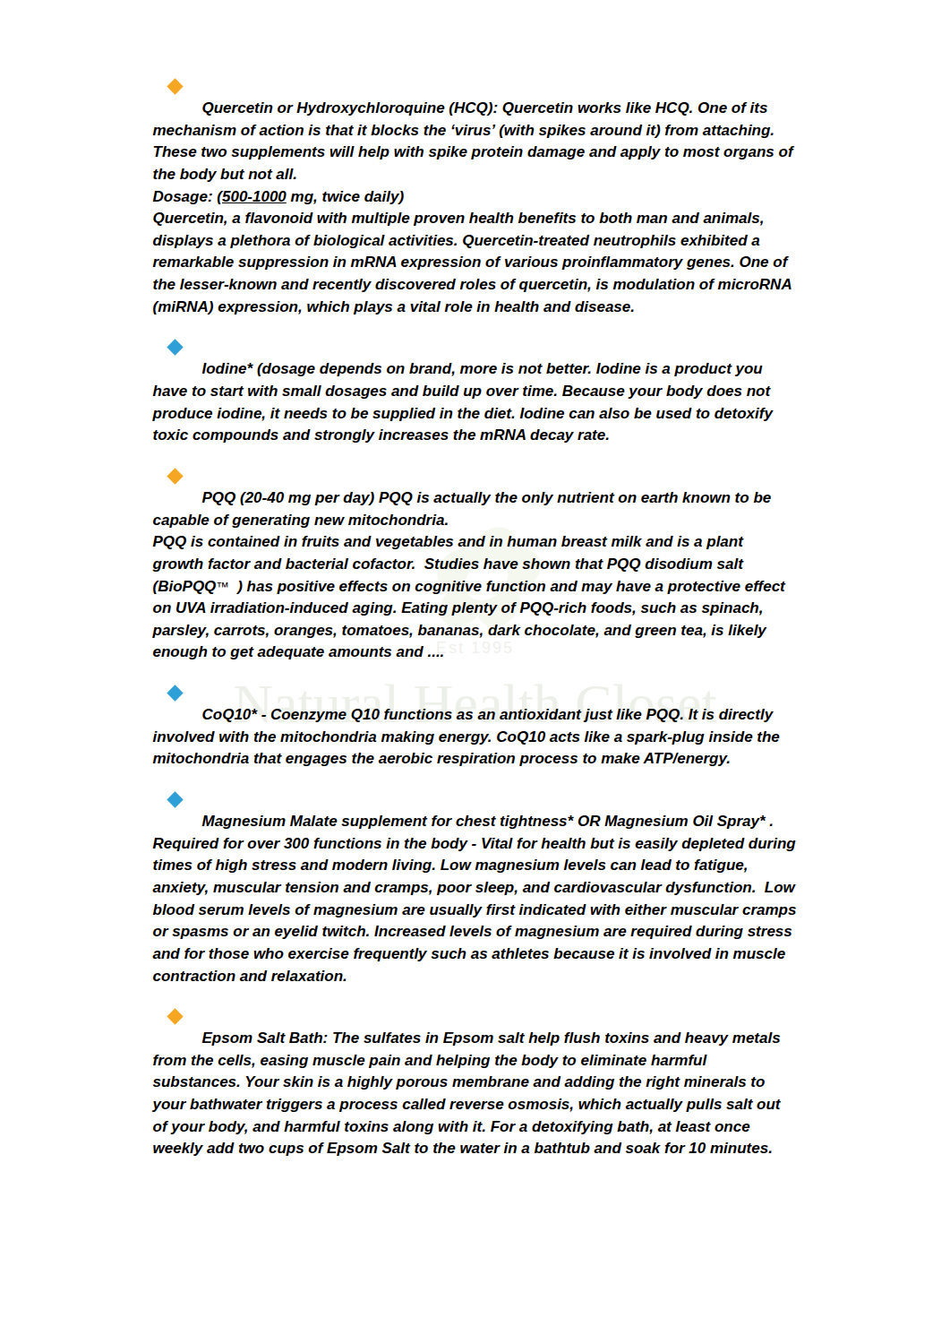✿ Est 1995 Natural Health Closet
Quercetin or Hydroxychloroquine (HCQ): Quercetin works like HCQ. One of its mechanism of action is that it blocks the ‘virus’ (with spikes around it) from attaching. These two supplements will help with spike protein damage and apply to most organs of the body but not all.
Dosage: (500-1000 mg, twice daily)
Quercetin, a flavonoid with multiple proven health benefits to both man and animals, displays a plethora of biological activities. Quercetin-treated neutrophils exhibited a remarkable suppression in mRNA expression of various proinflammatory genes. One of the lesser-known and recently discovered roles of quercetin, is modulation of microRNA (miRNA) expression, which plays a vital role in health and disease.
Iodine* (dosage depends on brand, more is not better. Iodine is a product you have to start with small dosages and build up over time. Because your body does not produce iodine, it needs to be supplied in the diet. Iodine can also be used to detoxify toxic compounds and strongly increases the mRNA decay rate.
PQQ (20-40 mg per day) PQQ is actually the only nutrient on earth known to be capable of generating new mitochondria.
PQQ is contained in fruits and vegetables and in human breast milk and is a plant growth factor and bacterial cofactor. Studies have shown that PQQ disodium salt (BioPQQ™ ) has positive effects on cognitive function and may have a protective effect on UVA irradiation-induced aging. Eating plenty of PQQ-rich foods, such as spinach, parsley, carrots, oranges, tomatoes, bananas, dark chocolate, and green tea, is likely enough to get adequate amounts and ....
CoQ10* - Coenzyme Q10 functions as an antioxidant just like PQQ. It is directly involved with the mitochondria making energy. CoQ10 acts like a spark-plug inside the mitochondria that engages the aerobic respiration process to make ATP/energy.
Magnesium Malate supplement for chest tightness* OR Magnesium Oil Spray* . Required for over 300 functions in the body - Vital for health but is easily depleted during times of high stress and modern living. Low magnesium levels can lead to fatigue, anxiety, muscular tension and cramps, poor sleep, and cardiovascular dysfunction. Low blood serum levels of magnesium are usually first indicated with either muscular cramps or spasms or an eyelid twitch. Increased levels of magnesium are required during stress and for those who exercise frequently such as athletes because it is involved in muscle contraction and relaxation.
Epsom Salt Bath: The sulfates in Epsom salt help flush toxins and heavy metals from the cells, easing muscle pain and helping the body to eliminate harmful substances. Your skin is a highly porous membrane and adding the right minerals to your bathwater triggers a process called reverse osmosis, which actually pulls salt out of your body, and harmful toxins along with it. For a detoxifying bath, at least once weekly add two cups of Epsom Salt to the water in a bathtub and soak for 10 minutes.